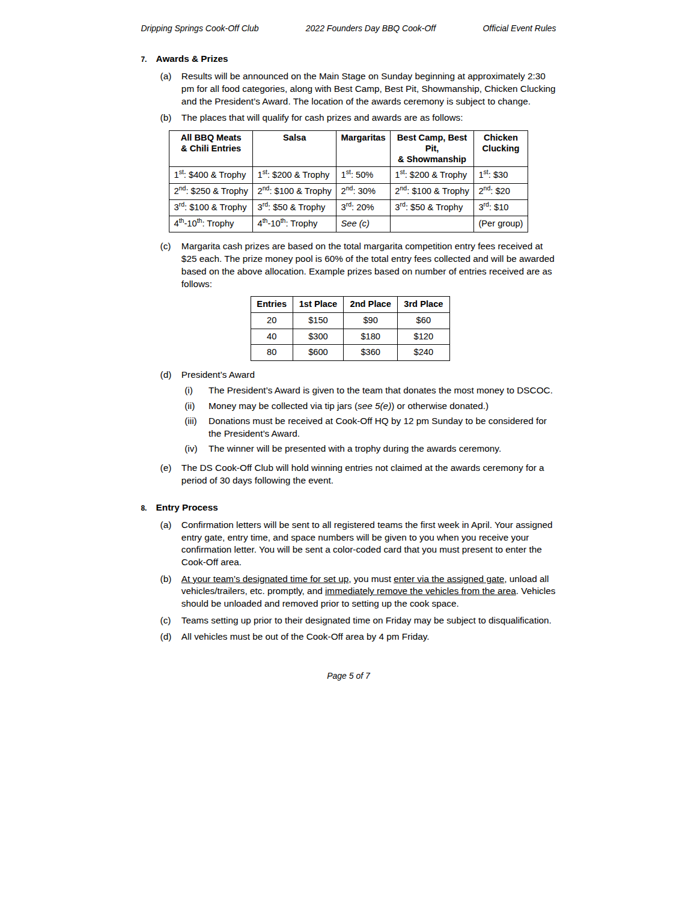Dripping Springs Cook-Off Club 2022 Founders Day BBQ Cook-Off Official Event Rules
7. Awards & Prizes
(a) Results will be announced on the Main Stage on Sunday beginning at approximately 2:30 pm for all food categories, along with Best Camp, Best Pit, Showmanship, Chicken Clucking and the President’s Award. The location of the awards ceremony is subject to change.
(b) The places that will qualify for cash prizes and awards are as follows:
| All BBQ Meats & Chili Entries | Salsa | Margaritas | Best Camp, Best Pit, & Showmanship | Chicken Clucking |
| --- | --- | --- | --- | --- |
| 1 st : $400 & Trophy | 1 st : $200 & Trophy | 1 st : 50% | 1 st : $200 & Trophy | 1 st : $30 |
| 2 nd : $250 & Trophy | 2 nd : $100 & Trophy | 2 nd : 30% | 2 nd : $100 & Trophy | 2 nd : $20 |
| 3 rd : $100 & Trophy | 3 rd : $50 & Trophy | 3 rd : 20% | 3 rd : $50 & Trophy | 3 rd : $10 |
| 4 th -10 th : Trophy | 4 th -10 th : Trophy | See (c) | | (Per group) |
(c) Margarita cash prizes are based on the total margarita competition entry fees received at $25 each. The prize money pool is 60% of the total entry fees collected and will be awarded based on the above allocation. Example prizes based on number of entries received are as follows:
| Entries | 1st Place | 2nd Place | 3rd Place |
| --- | --- | --- | --- |
| 20 | $150 | $90 | $60 |
| 40 | $300 | $180 | $120 |
| 80 | $600 | $360 | $240 |
(d) President’s Award
(i) The President’s Award is given to the team that donates the most money to DSCOC.
(ii) Money may be collected via tip jars (see 5(e)) or otherwise donated.)
(iii) Donations must be received at Cook-Off HQ by 12 pm Sunday to be considered for the President’s Award.
(iv) The winner will be presented with a trophy during the awards ceremony.
(e) The DS Cook-Off Club will hold winning entries not claimed at the awards ceremony for a period of 30 days following the event.
8. Entry Process
(a) Confirmation letters will be sent to all registered teams the first week in April. Your assigned entry gate, entry time, and space numbers will be given to you when you receive your confirmation letter. You will be sent a color-coded card that you must present to enter the Cook-Off area.
(b) At your team’s designated time for set up, you must enter via the assigned gate, unload all vehicles/trailers, etc. promptly, and immediately remove the vehicles from the area. Vehicles should be unloaded and removed prior to setting up the cook space.
(c) Teams setting up prior to their designated time on Friday may be subject to disqualification.
(d) All vehicles must be out of the Cook-Off area by 4 pm Friday.
Page 5 of 7